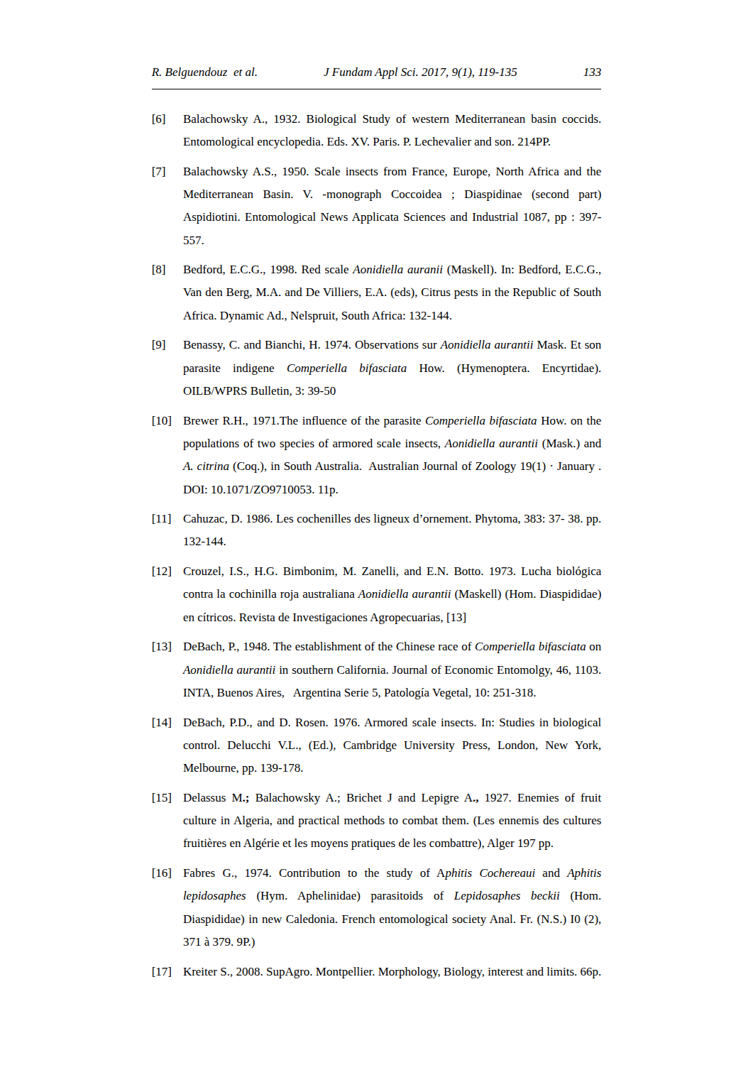R. Belguendouz et al. J Fundam Appl Sci. 2017, 9(1), 119-135 133
[6] Balachowsky A., 1932. Biological Study of western Mediterranean basin coccids. Entomological encyclopedia. Eds. XV. Paris. P. Lechevalier and son. 214PP.
[7] Balachowsky A.S., 1950. Scale insects from France, Europe, North Africa and the Mediterranean Basin. V. -monograph Coccoidea ; Diaspidinae (second part) Aspidiotini. Entomological News Applicata Sciences and Industrial 1087, pp : 397-557.
[8] Bedford, E.C.G., 1998. Red scale Aonidiella auranii (Maskell). In: Bedford, E.C.G., Van den Berg, M.A. and De Villiers, E.A. (eds), Citrus pests in the Republic of South Africa. Dynamic Ad., Nelspruit, South Africa: 132-144.
[9] Benassy, C. and Bianchi, H. 1974. Observations sur Aonidiella aurantii Mask. Et son parasite indigene Comperiella bifasciata How. (Hymenoptera. Encyrtidae). OILB/WPRS Bulletin, 3: 39-50
[10] Brewer R.H., 1971.The influence of the parasite Comperiella bifasciata How. on the populations of two species of armored scale insects, Aonidiella aurantii (Mask.) and A. citrina (Coq.), in South Australia. Australian Journal of Zoology 19(1) · January . DOI: 10.1071/ZO9710053. 11p.
[11] Cahuzac, D. 1986. Les cochenilles des ligneux d’ornement. Phytoma, 383: 37- 38. pp. 132-144.
[12] Crouzel, I.S., H.G. Bimbonim, M. Zanelli, and E.N. Botto. 1973. Lucha biológica contra la cochinilla roja australiana Aonidiella aurantii (Maskell) (Hom. Diaspididae) en cítricos. Revista de Investigaciones Agropecuarias, [13]
[13] DeBach, P., 1948. The establishment of the Chinese race of Comperiella bifasciata on Aonidiella aurantii in southern California. Journal of Economic Entomolgy, 46, 1103. INTA, Buenos Aires, Argentina Serie 5, Patología Vegetal, 10: 251-318.
[14] DeBach, P.D., and D. Rosen. 1976. Armored scale insects. In: Studies in biological control. Delucchi V.L., (Ed.), Cambridge University Press, London, New York, Melbourne, pp. 139-178.
[15] Delassus M.; Balachowsky A.; Brichet J and Lepigre A., 1927. Enemies of fruit culture in Algeria, and practical methods to combat them. (Les ennemis des cultures fruitières en Algérie et les moyens pratiques de les combattre), Alger 197 pp.
[16] Fabres G., 1974. Contribution to the study of Aphitis Cochereaui and Aphitis lepidosaphes (Hym. Aphelinidae) parasitoids of Lepidosaphes beckii (Hom. Diaspididae) in new Caledonia. French entomological society Anal. Fr. (N.S.) I0 (2), 371 à 379. 9P.)
[17] Kreiter S., 2008. SupAgro. Montpellier. Morphology, Biology, interest and limits. 66p.